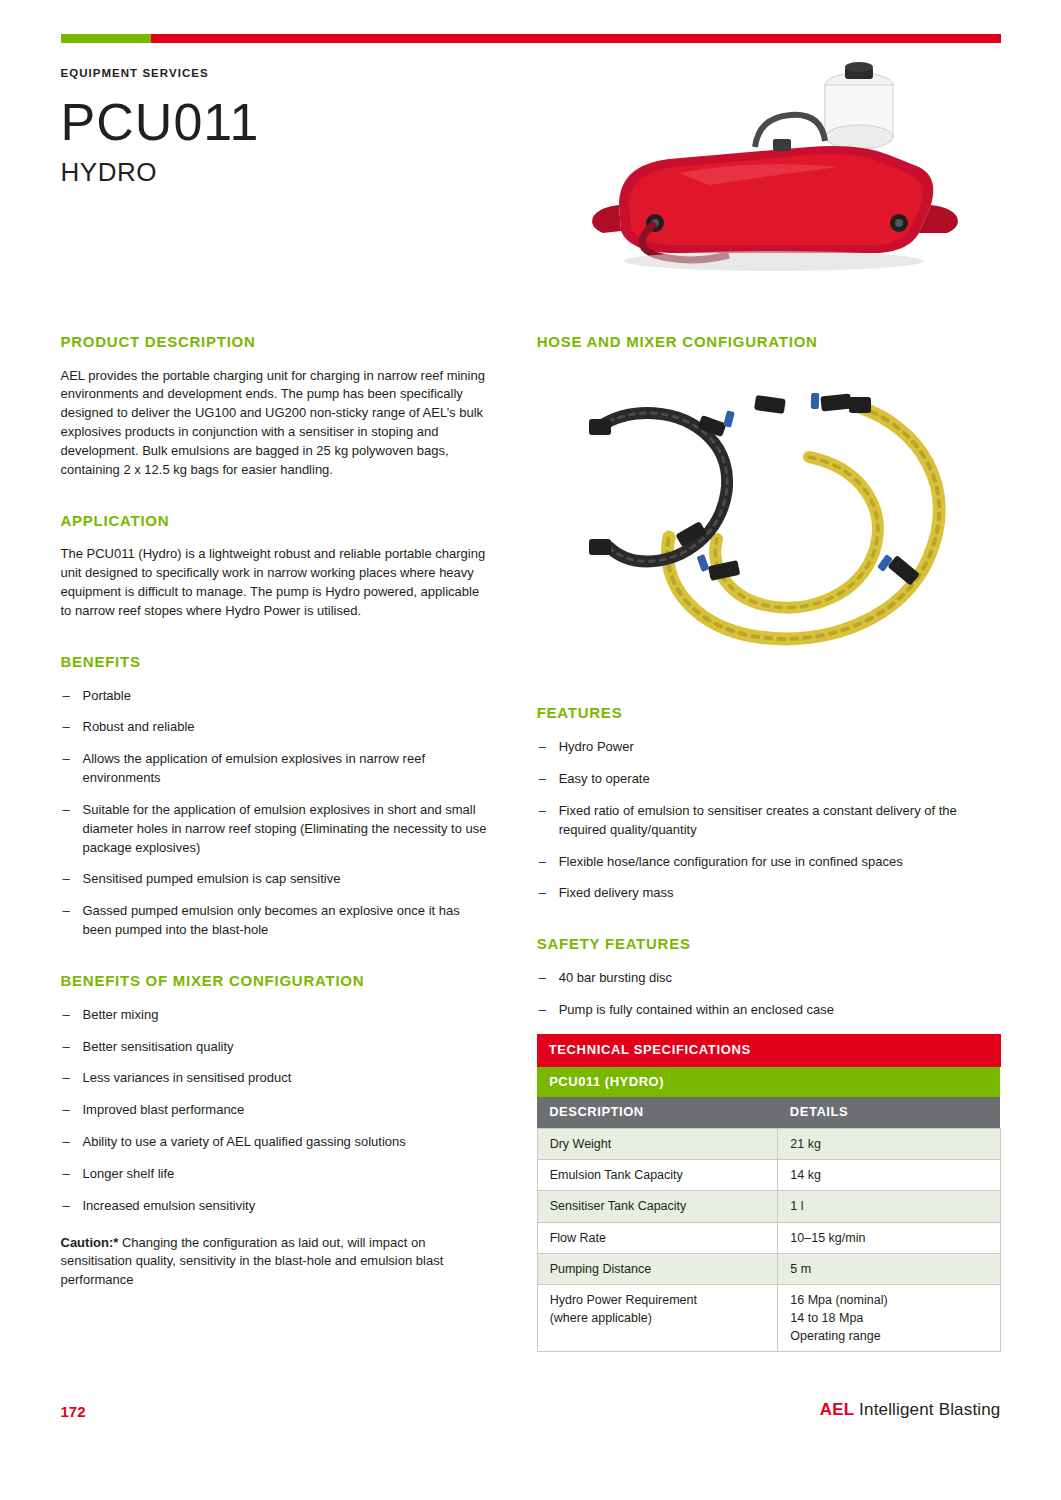EQUIPMENT SERVICES
PCU011
HYDRO
Product Description
AEL provides the portable charging unit for charging in narrow reef mining environments and development ends. The pump has been specifically designed to deliver the UG100 and UG200 non-sticky range of AEL’s bulk explosives products in conjunction with a sensitiser in stoping and development. Bulk emulsions are bagged in 25 kg polywoven bags, containing 2 x 12.5 kg bags for easier handling.
Application
The PCU011 (Hydro) is a lightweight robust and reliable portable charging unit designed to specifically work in narrow working places where heavy equipment is difficult to manage. The pump is Hydro powered, applicable to narrow reef stopes where Hydro Power is utilised.
Benefits
Portable
Robust and reliable
Allows the application of emulsion explosives in narrow reef environments
Suitable for the application of emulsion explosives in short and small diameter holes in narrow reef stoping (Eliminating the necessity to use package explosives)
Sensitised pumped emulsion is cap sensitive
Gassed pumped emulsion only becomes an explosive once it has been pumped into the blast-hole
Benefits of Mixer Configuration
Better mixing
Better sensitisation quality
Less variances in sensitised product
Improved blast performance
Ability to use a variety of AEL qualified gassing solutions
Longer shelf life
Increased emulsion sensitivity
Caution:* Changing the configuration as laid out, will impact on sensitisation quality, sensitivity in the blast-hole and emulsion blast performance
Hose and Mixer Configuration
Features
Hydro Power
Easy to operate
Fixed ratio of emulsion to sensitiser creates a constant delivery of the required quality/quantity
Flexible hose/lance configuration for use in confined spaces
Fixed delivery mass
Safety Features
40 bar bursting disc
Pump is fully contained within an enclosed case
TECHNICAL SPECIFICATIONS
| PCU011 (HYDRO) |
| --- |
| DESCRIPTION | DETAILS |
| Dry Weight | 21 kg |
| Emulsion Tank Capacity | 14 kg |
| Sensitiser Tank Capacity | 1 l |
| Flow Rate | 10–15 kg/min |
| Pumping Distance | 5 m |
| Hydro Power Requirement (where applicable) | 16 Mpa (nominal) 14 to 18 Mpa Operating range |
172 AEL Intelligent Blasting